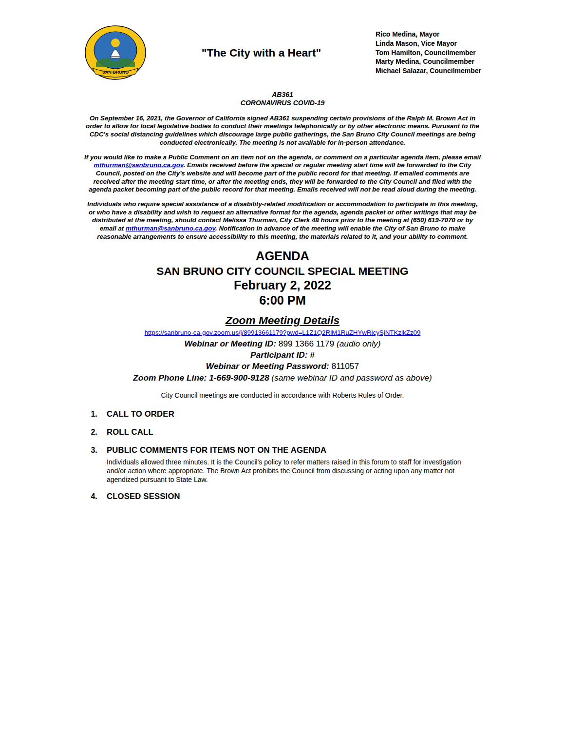SAN BRUNO
"The City with a Heart"
Rico Medina, Mayor
Linda Mason, Vice Mayor
Tom Hamilton, Councilmember
Marty Medina, Councilmember
Michael Salazar, Councilmember
AB361
CORONAVIRUS COVID-19
On September 16, 2021, the Governor of California signed AB361 suspending certain provisions of the Ralph M. Brown Act in order to allow for local legislative bodies to conduct their meetings telephonically or by other electronic means. Purusant to the CDC's social distancing guidelines which discourage large public gatherings, the San Bruno City Council meetings are being conducted electronically. The meeting is not available for in-person attendance.
If you would like to make a Public Comment on an item not on the agenda, or comment on a particular agenda item, please email mthurman@sanbruno.ca.gov. Emails received before the special or regular meeting start time will be forwarded to the City Council, posted on the City's website and will become part of the public record for that meeting. If emailed comments are received after the meeting start time, or after the meeting ends, they will be forwarded to the City Council and filed with the agenda packet becoming part of the public record for that meeting. Emails received will not be read aloud during the meeting.
Individuals who require special assistance of a disability-related modification or accommodation to participate in this meeting, or who have a disability and wish to request an alternative format for the agenda, agenda packet or other writings that may be distributed at the meeting, should contact Melissa Thurman, City Clerk 48 hours prior to the meeting at (650) 619-7070 or by email at mthurman@sanbruno.ca.gov. Notification in advance of the meeting will enable the City of San Bruno to make reasonable arrangements to ensure accessibility to this meeting, the materials related to it, and your ability to comment.
AGENDA
SAN BRUNO CITY COUNCIL SPECIAL MEETING
February 2, 2022
6:00 PM
Zoom Meeting Details
https://sanbruno-ca-gov.zoom.us/j/89913661179?pwd=L1Z1Q2RlM1RuZHYwRlcySjNTKzlkZz09
Webinar or Meeting ID: 899 1366 1179 (audio only)
Participant ID: #
Webinar or Meeting Password: 811057
Zoom Phone Line: 1-669-900-9128 (same webinar ID and password as above)
City Council meetings are conducted in accordance with Roberts Rules of Order.
CALL TO ORDER
ROLL CALL
PUBLIC COMMENTS FOR ITEMS NOT ON THE AGENDA
Individuals allowed three minutes. It is the Council's policy to refer matters raised in this forum to staff for investigation and/or action where appropriate. The Brown Act prohibits the Council from discussing or acting upon any matter not agendized pursuant to State Law.
CLOSED SESSION